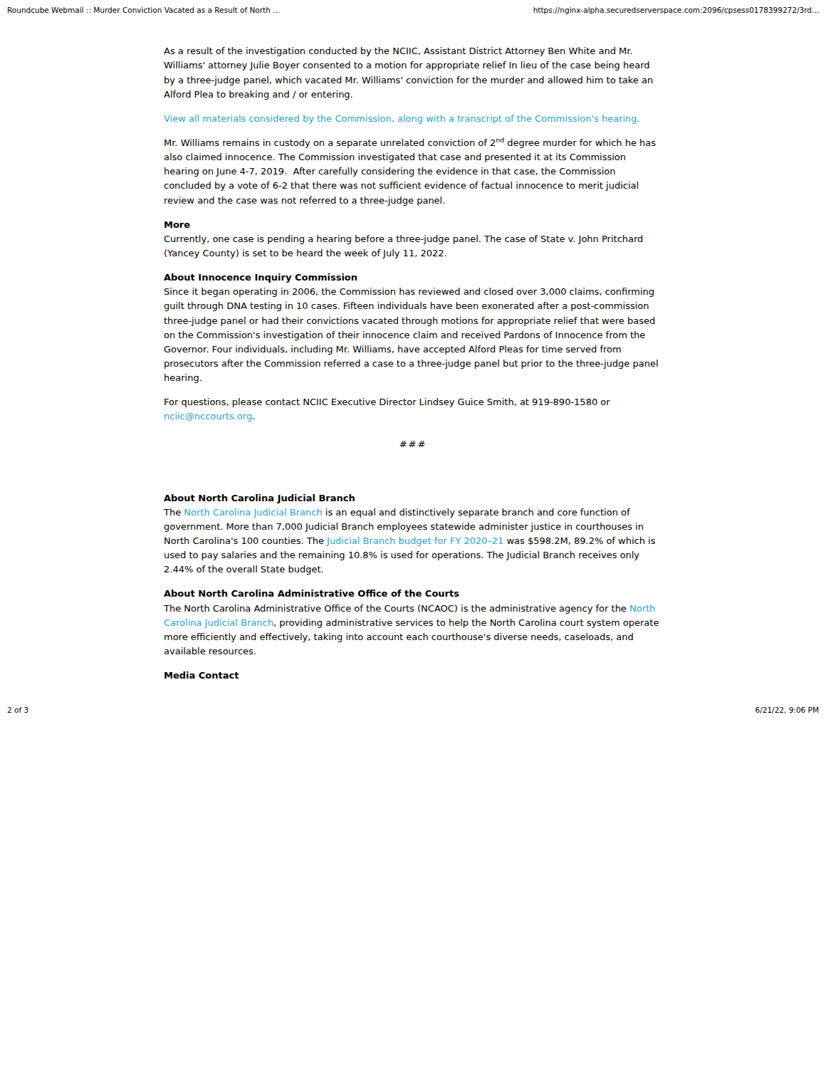Roundcube Webmail :: Murder Conviction Vacated as a Result of North ...
https://nginx-alpha.securedserverspace.com:2096/cpsess0178399272/3rd...
As a result of the investigation conducted by the NCIIC, Assistant District Attorney Ben White and Mr. Williams' attorney Julie Boyer consented to a motion for appropriate relief In lieu of the case being heard by a three-judge panel, which vacated Mr. Williams' conviction for the murder and allowed him to take an Alford Plea to breaking and / or entering.
View all materials considered by the Commission, along with a transcript of the Commission's hearing.
Mr. Williams remains in custody on a separate unrelated conviction of 2nd degree murder for which he has also claimed innocence. The Commission investigated that case and presented it at its Commission hearing on June 4-7, 2019. After carefully considering the evidence in that case, the Commission concluded by a vote of 6-2 that there was not sufficient evidence of factual innocence to merit judicial review and the case was not referred to a three-judge panel.
More
Currently, one case is pending a hearing before a three-judge panel. The case of State v. John Pritchard (Yancey County) is set to be heard the week of July 11, 2022.
About Innocence Inquiry Commission
Since it began operating in 2006, the Commission has reviewed and closed over 3,000 claims, confirming guilt through DNA testing in 10 cases. Fifteen individuals have been exonerated after a post-commission three-judge panel or had their convictions vacated through motions for appropriate relief that were based on the Commission's investigation of their innocence claim and received Pardons of Innocence from the Governor. Four individuals, including Mr. Williams, have accepted Alford Pleas for time served from prosecutors after the Commission referred a case to a three-judge panel but prior to the three-judge panel hearing.
For questions, please contact NCIIC Executive Director Lindsey Guice Smith, at 919-890-1580 or nciic@nccourts.org.
###
About North Carolina Judicial Branch
The North Carolina Judicial Branch is an equal and distinctively separate branch and core function of government. More than 7,000 Judicial Branch employees statewide administer justice in courthouses in North Carolina's 100 counties. The Judicial Branch budget for FY 2020–21 was $598.2M, 89.2% of which is used to pay salaries and the remaining 10.8% is used for operations. The Judicial Branch receives only 2.44% of the overall State budget.
About North Carolina Administrative Office of the Courts
The North Carolina Administrative Office of the Courts (NCAOC) is the administrative agency for the North Carolina Judicial Branch, providing administrative services to help the North Carolina court system operate more efficiently and effectively, taking into account each courthouse's diverse needs, caseloads, and available resources.
Media Contact
2 of 3
6/21/22, 9:06 PM